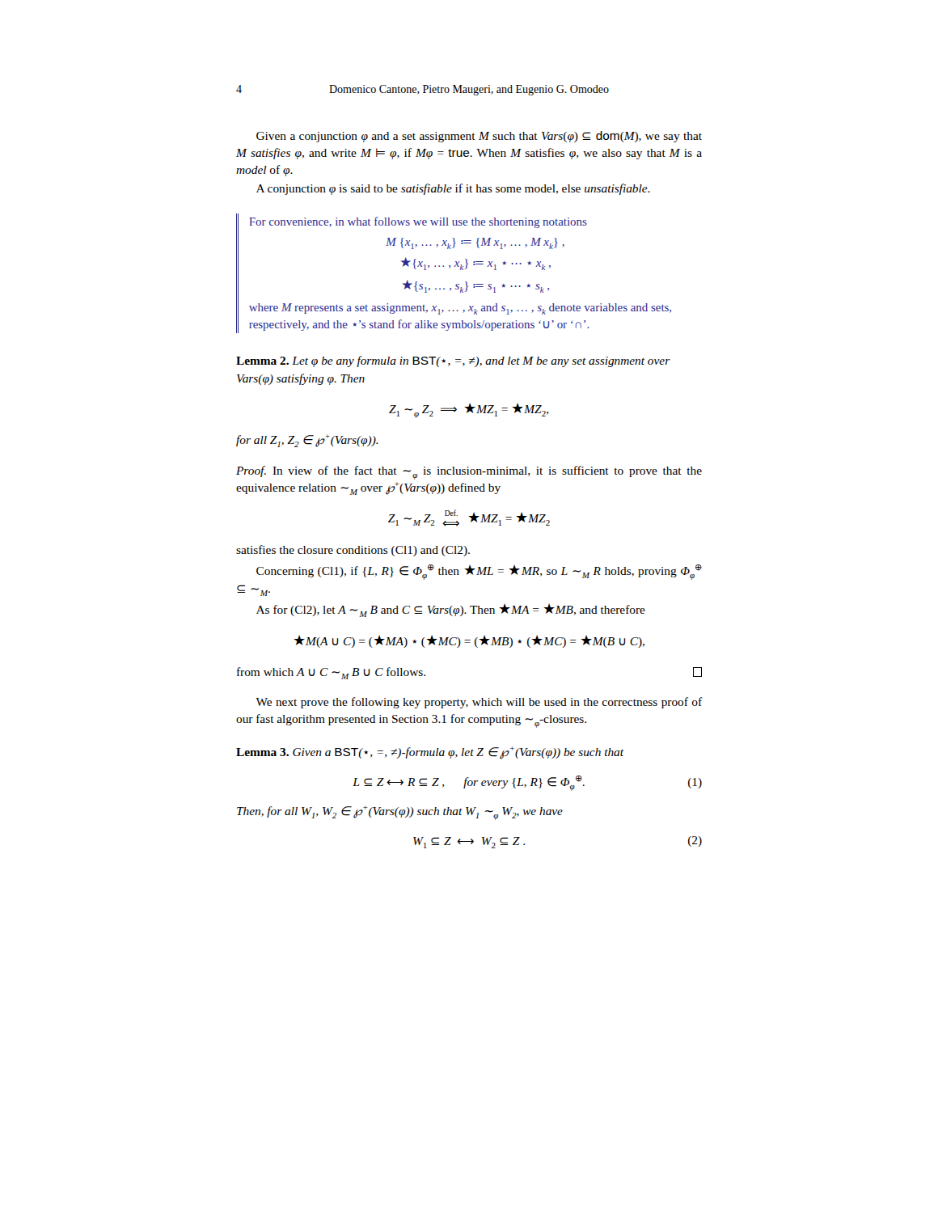4
Domenico Cantone, Pietro Maugeri, and Eugenio G. Omodeo
Given a conjunction φ and a set assignment M such that Vars(φ) ⊆ dom(M), we say that M satisfies φ, and write M ⊨ φ, if Mφ = true. When M satisfies φ, we also say that M is a model of φ.
A conjunction φ is said to be satisfiable if it has some model, else unsatisfiable.
For convenience, in what follows we will use the shortening notations
M {x1, … , xk} ≔ {M x1, … , M xk} ,
★{x1, … , xk} ≔ x1 ⋆ ⋯ ⋆ xk ,
★{s1, … , sk} ≔ s1 ⋆ ⋯ ⋆ sk ,
where M represents a set assignment, x1, … , xk and s1, … , sk denote variables and sets, respectively, and the ⋆’s stand for alike symbols/operations ‘∪’ or ‘∩’.
Lemma 2. Let φ be any formula in BST(⋆, =, ≠), and let M be any set assignment over Vars(φ) satisfying φ. Then
Z1 ∼φ Z2 ⟹ ★MZ1 = ★MZ2,
for all Z1, Z2 ∈ ℘+(Vars(φ)).
Proof. In view of the fact that ∼φ is inclusion-minimal, it is sufficient to prove that the equivalence relation ∼M over ℘+(Vars(φ)) defined by
Z1 ∼M Z2 Def.⟺ ★MZ1 = ★MZ2
satisfies the closure conditions (Cl1) and (Cl2).
Concerning (Cl1), if {L, R} ∈ Φφ⊕ then ★ML = ★MR, so L ∼M R holds, proving Φφ⊕ ⊆ ∼M.
As for (Cl2), let A ∼M B and C ⊆ Vars(φ). Then ★MA = ★MB, and therefore
★M(A ∪ C) = (★MA) ⋆ (★MC) = (★MB) ⋆ (★MC) = ★M(B ∪ C),
from which A ∪ C ∼M B ∪ C follows.
We next prove the following key property, which will be used in the correctness proof of our fast algorithm presented in Section 3.1 for computing ∼φ-closures.
Lemma 3. Given a BST(⋆, =, ≠)-formula φ, let Z ∈ ℘+(Vars(φ)) be such that
L ⊆ Z ⟷ R ⊆ Z , for every {L, R} ∈ Φφ⊕. (1)
Then, for all W1, W2 ∈ ℘+(Vars(φ)) such that W1 ∼φ W2, we have
W1 ⊆ Z ⟷ W2 ⊆ Z . (2)